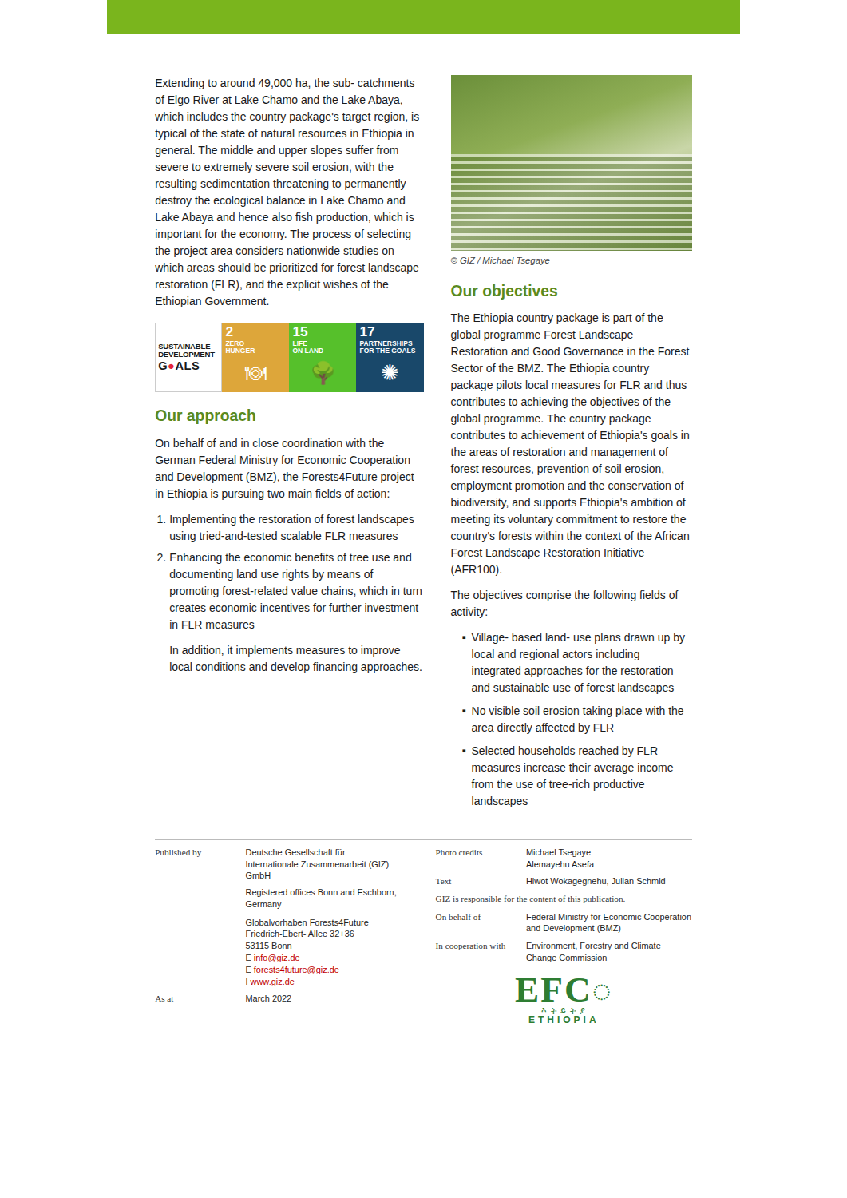Extending to around 49,000 ha, the sub- catchments of Elgo River at Lake Chamo and the Lake Abaya, which includes the country package's target region, is typical of the state of natural resources in Ethiopia in general. The middle and upper slopes suffer from severe to extremely severe soil erosion, with the resulting sedimentation threatening to permanently destroy the ecological balance in Lake Chamo and Lake Abaya and hence also fish production, which is important for the economy. The process of selecting the project area considers nationwide studies on which areas should be prioritized for forest landscape restoration (FLR), and the explicit wishes of the Ethiopian Government.
SUSTAINABLE
DEVELOPMENT
G●ALS
2
ZERO
HUNGER
🍽
15
LIFE
ON LAND
🌳
17
PARTNERSHIPS
FOR THE GOALS
✺
Our approach
On behalf of and in close coordination with the German Federal Ministry for Economic Cooperation and Development (BMZ), the Forests4Future project in Ethiopia is pursuing two main fields of action:
Implementing the restoration of forest landscapes using tried-and-tested scalable FLR measures
Enhancing the economic benefits of tree use and documenting land use rights by means of promoting forest-related value chains, which in turn creates economic incentives for further investment in FLR measures
In addition, it implements measures to improve local conditions and develop financing approaches.
© GIZ / Michael Tsegaye
Our objectives
The Ethiopia country package is part of the global programme Forest Landscape Restoration and Good Governance in the Forest Sector of the BMZ. The Ethiopia country package pilots local measures for FLR and thus contributes to achieving the objectives of the global programme. The country package contributes to achievement of Ethiopia's goals in the areas of restoration and management of forest resources, prevention of soil erosion, employment promotion and the conservation of biodiversity, and supports Ethiopia's ambition of meeting its voluntary commitment to restore the country's forests within the context of the African Forest Landscape Restoration Initiative (AFR100).
The objectives comprise the following fields of activity:
Village- based land- use plans drawn up by local and regional actors including integrated approaches for the restoration and sustainable use of forest landscapes
No visible soil erosion taking place with the area directly affected by FLR
Selected households reached by FLR measures increase their average income from the use of tree-rich productive landscapes
Published by
Deutsche Gesellschaft für
Internationale Zusammenarbeit (GIZ) GmbH
Registered offices Bonn and Eschborn, Germany
Globalvorhaben Forests4Future
Friedrich-Ebert- Allee 32+36
53115 Bonn
E info@giz.de
E forests4future@giz.de
I www.giz.de
As at
March 2022
Photo credits
Michael Tsegaye
Alemayehu Asefa
Text
Hiwot Wokagegnehu, Julian Schmid
GIZ is responsible for the content of this publication.
On behalf of
Federal Ministry for Economic Cooperation and Development (BMZ)
In cooperation with
Environment, Forestry and Climate Change Commission
EFC◌
እ ት ይ ት ያ
ETHIOPIA